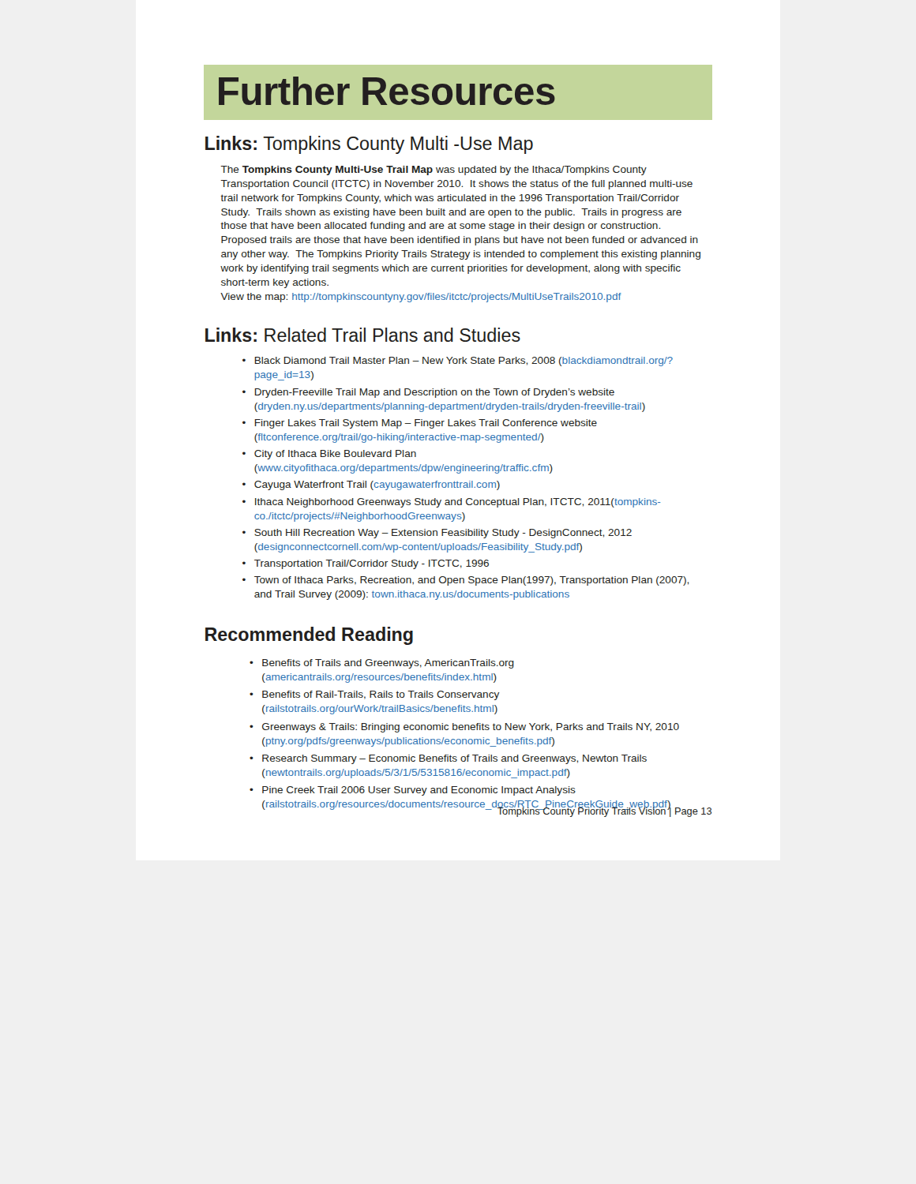Further Resources
Links: Tompkins County Multi -Use Map
The Tompkins County Multi-Use Trail Map was updated by the Ithaca/Tompkins County Transportation Council (ITCTC) in November 2010. It shows the status of the full planned multi-use trail network for Tompkins County, which was articulated in the 1996 Transportation Trail/Corridor Study. Trails shown as existing have been built and are open to the public. Trails in progress are those that have been allocated funding and are at some stage in their design or construction. Proposed trails are those that have been identified in plans but have not been funded or advanced in any other way. The Tompkins Priority Trails Strategy is intended to complement this existing planning work by identifying trail segments which are current priorities for development, along with specific short-term key actions.
View the map: http://tompkinscountyny.gov/files/itctc/projects/MultiUseTrails2010.pdf
Links: Related Trail Plans and Studies
Black Diamond Trail Master Plan – New York State Parks, 2008 (blackdiamondtrail.org/?page_id=13)
Dryden-Freeville Trail Map and Description on the Town of Dryden’s website (dryden.ny.us/departments/planning-department/dryden-trails/dryden-freeville-trail)
Finger Lakes Trail System Map – Finger Lakes Trail Conference website (fltconference.org/trail/go-hiking/interactive-map-segmented/)
City of Ithaca Bike Boulevard Plan (www.cityofithaca.org/departments/dpw/engineering/traffic.cfm)
Cayuga Waterfront Trail (cayugawaterfronttrail.com)
Ithaca Neighborhood Greenways Study and Conceptual Plan, ITCTC, 2011(tompkins-co./itctc/projects/#NeighborhoodGreenways)
South Hill Recreation Way – Extension Feasibility Study - DesignConnect, 2012 (designconnectcornell.com/wp-content/uploads/Feasibility_Study.pdf)
Transportation Trail/Corridor Study - ITCTC, 1996
Town of Ithaca Parks, Recreation, and Open Space Plan(1997), Transportation Plan (2007), and Trail Survey (2009): town.ithaca.ny.us/documents-publications
Recommended Reading
Benefits of Trails and Greenways, AmericanTrails.org (americantrails.org/resources/benefits/index.html)
Benefits of Rail-Trails, Rails to Trails Conservancy (railstotrails.org/ourWork/trailBasics/benefits.html)
Greenways & Trails: Bringing economic benefits to New York, Parks and Trails NY, 2010 (ptny.org/pdfs/greenways/publications/economic_benefits.pdf)
Research Summary – Economic Benefits of Trails and Greenways, Newton Trails (newtontrails.org/uploads/5/3/1/5/5315816/economic_impact.pdf)
Pine Creek Trail 2006 User Survey and Economic Impact Analysis (railstotrails.org/resources/documents/resource_docs/RTC_PineCreekGuide_web.pdf)
Tompkins County Priority Trails Vision | Page 13